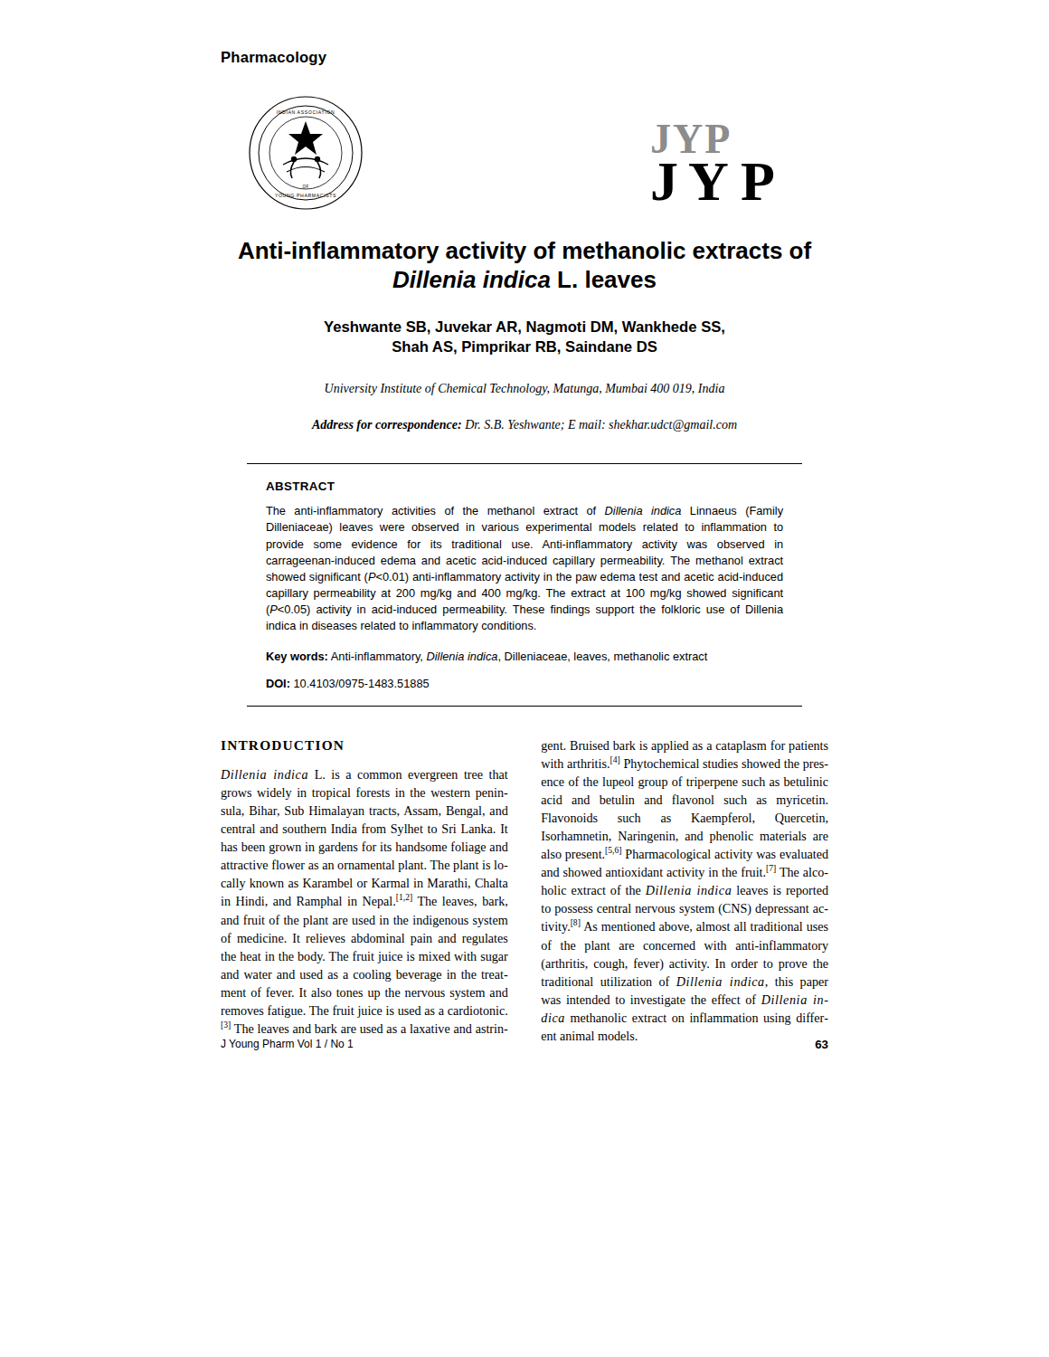Pharmacology
INDIAN ASSOCIATION YOUNG PHARMACISTS OF
JYP J Y P
Anti-inflammatory activity of methanolic extracts of
Dillenia indica L. leaves
Yeshwante SB, Juvekar AR, Nagmoti DM, Wankhede SS,
Shah AS, Pimprikar RB, Saindane DS
University Institute of Chemical Technology, Matunga, Mumbai 400 019, India
Address for correspondence: Dr. S.B. Yeshwante; E mail: shekhar.udct@gmail.com
ABSTRACT
The anti-inflammatory activities of the methanol extract of Dillenia indica Linnaeus (Family Dilleniaceae) leaves were observed in various experimental models related to inflammation to provide some evidence for its traditional use. Anti-inflammatory activity was observed in carrageenan-induced edema and acetic acid-induced capillary permeability. The methanol extract showed significant (P<0.01) anti-inflammatory activity in the paw edema test and acetic acid-induced capillary permeability at 200 mg/kg and 400 mg/kg. The extract at 100 mg/kg showed significant (P<0.05) activity in acid-induced permeability. These findings support the folkloric use of Dillenia indica in diseases related to inflammatory conditions.
Key words: Anti-inflammatory, Dillenia indica, Dilleniaceae, leaves, methanolic extract
DOI: 10.4103/0975-1483.51885
INTRODUCTION
Dillenia indica L. is a common evergreen tree that grows widely in tropical forests in the western peninsula, Bihar, Sub Himalayan tracts, Assam, Bengal, and central and southern India from Sylhet to Sri Lanka. It has been grown in gardens for its handsome foliage and attractive flower as an ornamental plant. The plant is locally known as Karambel or Karmal in Marathi, Chalta in Hindi, and Ramphal in Nepal.[1,2] The leaves, bark, and fruit of the plant are used in the indigenous system of medicine. It relieves abdominal pain and regulates the heat in the body. The fruit juice is mixed with sugar and water and used as a cooling beverage in the treatment of fever. It also tones up the nervous system and removes fatigue. The fruit juice is used as a cardiotonic.[3] The leaves and bark are used as a laxative and astringent. Bruised bark is applied as a cataplasm for patients with arthritis.[4] Phytochemical studies showed the presence of the lupeol group of triperpene such as betulinic acid and betulin and flavonol such as myricetin. Flavonoids such as Kaempferol, Quercetin, Isorhamnetin, Naringenin, and phenolic materials are also present.[5,6] Pharmacological activity was evaluated and showed antioxidant activity in the fruit.[7] The alcoholic extract of the Dillenia indica leaves is reported to possess central nervous system (CNS) depressant activity.[8] As mentioned above, almost all traditional uses of the plant are concerned with anti-inflammatory (arthritis, cough, fever) activity. In order to prove the traditional utilization of Dillenia indica, this paper was intended to investigate the effect of Dillenia indica methanolic extract on inflammation using different animal models.
J Young Pharm Vol 1 / No 1 63